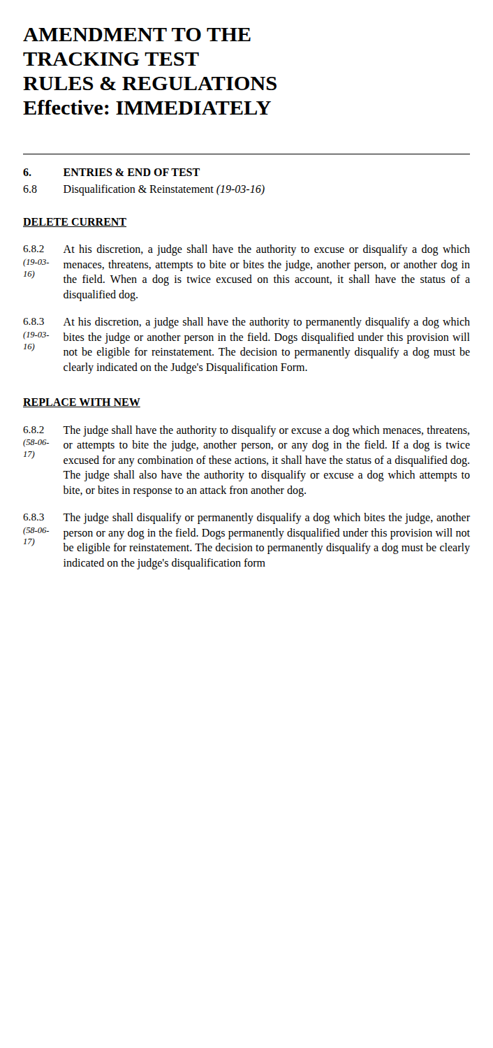AMENDMENT TO THE
TRACKING TEST
RULES & REGULATIONS
Effective: IMMEDIATELY
6.
Entries & End of Test
6.8
Disqualification & Reinstatement (19-03-16)
DELETE CURRENT
6.8.2(19-03-16)
At his discretion, a judge shall have the authority to excuse or disqualify a dog which menaces, threatens, attempts to bite or bites the judge, another person, or another dog in the field. When a dog is twice excused on this account, it shall have the status of a disqualified dog.
6.8.3(19-03-16)
At his discretion, a judge shall have the authority to permanently disqualify a dog which bites the judge or another person in the field. Dogs disqualified under this provision will not be eligible for reinstatement. The decision to permanently disqualify a dog must be clearly indicated on the Judge's Disqualification Form.
REPLACE WITH NEW
6.8.2(58-06-17)
The judge shall have the authority to disqualify or excuse a dog which menaces, threatens, or attempts to bite the judge, another person, or any dog in the field. If a dog is twice excused for any combination of these actions, it shall have the status of a disqualified dog. The judge shall also have the authority to disqualify or excuse a dog which attempts to bite, or bites in response to an attack fron another dog.
6.8.3(58-06-17)
The judge shall disqualify or permanently disqualify a dog which bites the judge, another person or any dog in the field. Dogs permanently disqualified under this provision will not be eligible for reinstatement. The decision to permanently disqualify a dog must be clearly indicated on the judge's disqualification form